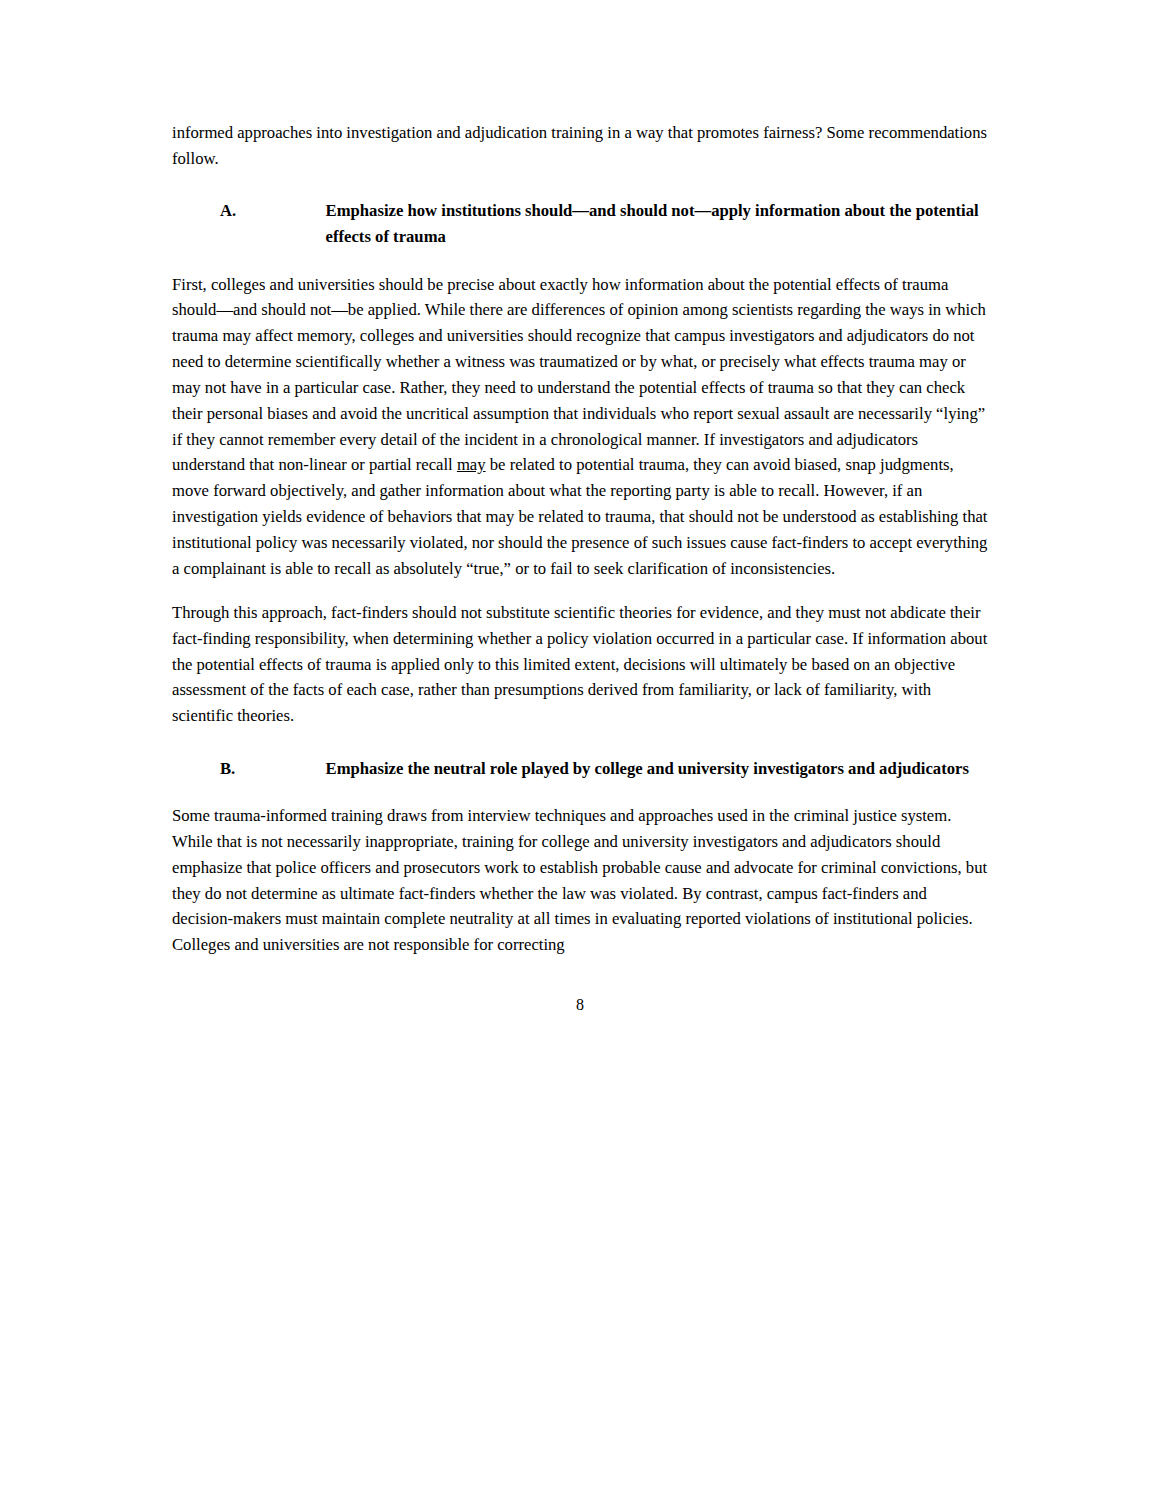informed approaches into investigation and adjudication training in a way that promotes fairness? Some recommendations follow.
A. Emphasize how institutions should—and should not—apply information about the potential effects of trauma
First, colleges and universities should be precise about exactly how information about the potential effects of trauma should—and should not—be applied. While there are differences of opinion among scientists regarding the ways in which trauma may affect memory, colleges and universities should recognize that campus investigators and adjudicators do not need to determine scientifically whether a witness was traumatized or by what, or precisely what effects trauma may or may not have in a particular case. Rather, they need to understand the potential effects of trauma so that they can check their personal biases and avoid the uncritical assumption that individuals who report sexual assault are necessarily “lying” if they cannot remember every detail of the incident in a chronological manner. If investigators and adjudicators understand that non-linear or partial recall may be related to potential trauma, they can avoid biased, snap judgments, move forward objectively, and gather information about what the reporting party is able to recall. However, if an investigation yields evidence of behaviors that may be related to trauma, that should not be understood as establishing that institutional policy was necessarily violated, nor should the presence of such issues cause fact-finders to accept everything a complainant is able to recall as absolutely “true,” or to fail to seek clarification of inconsistencies.
Through this approach, fact-finders should not substitute scientific theories for evidence, and they must not abdicate their fact-finding responsibility, when determining whether a policy violation occurred in a particular case. If information about the potential effects of trauma is applied only to this limited extent, decisions will ultimately be based on an objective assessment of the facts of each case, rather than presumptions derived from familiarity, or lack of familiarity, with scientific theories.
B. Emphasize the neutral role played by college and university investigators and adjudicators
Some trauma-informed training draws from interview techniques and approaches used in the criminal justice system. While that is not necessarily inappropriate, training for college and university investigators and adjudicators should emphasize that police officers and prosecutors work to establish probable cause and advocate for criminal convictions, but they do not determine as ultimate fact-finders whether the law was violated. By contrast, campus fact-finders and decision-makers must maintain complete neutrality at all times in evaluating reported violations of institutional policies. Colleges and universities are not responsible for correcting
8